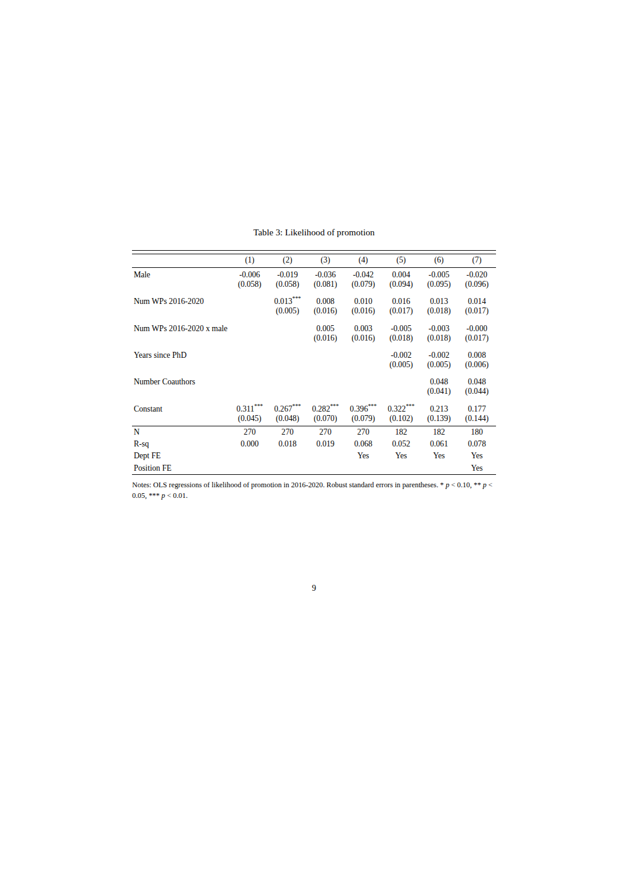Table 3: Likelihood of promotion
| | (1) | (2) | (3) | (4) | (5) | (6) | (7) |
| Male | -0.006 | -0.019 | -0.036 | -0.042 | 0.004 | -0.005 | -0.020 |
| | (0.058) | (0.058) | (0.081) | (0.079) | (0.094) | (0.095) | (0.096) |
| Num WPs 2016-2020 | | 0.013 *** | 0.008 | 0.010 | 0.016 | 0.013 | 0.014 |
| | | (0.005) | (0.016) | (0.016) | (0.017) | (0.018) | (0.017) |
| Num WPs 2016-2020 x male | | | 0.005 | 0.003 | -0.005 | -0.003 | -0.000 |
| | | | (0.016) | (0.016) | (0.018) | (0.018) | (0.017) |
| Years since PhD | | | | | -0.002 | -0.002 | 0.008 |
| | | | | | (0.005) | (0.005) | (0.006) |
| Number Coauthors | | | | | | 0.048 | 0.048 |
| | | | | | | (0.041) | (0.044) |
| Constant | 0.311 *** | 0.267 *** | 0.282 *** | 0.396 *** | 0.322 *** | 0.213 | 0.177 |
| | (0.045) | (0.048) | (0.070) | (0.079) | (0.102) | (0.139) | (0.144) |
| N | 270 | 270 | 270 | 270 | 182 | 182 | 180 |
| R-sq | 0.000 | 0.018 | 0.019 | 0.068 | 0.052 | 0.061 | 0.078 |
| Dept FE | | | | Yes | Yes | Yes | Yes |
| Position FE | | | | | | | Yes |
Notes: OLS regressions of likelihood of promotion in 2016-2020. Robust standard errors in parentheses. * p < 0.10, ** p < 0.05, *** p < 0.01.
9